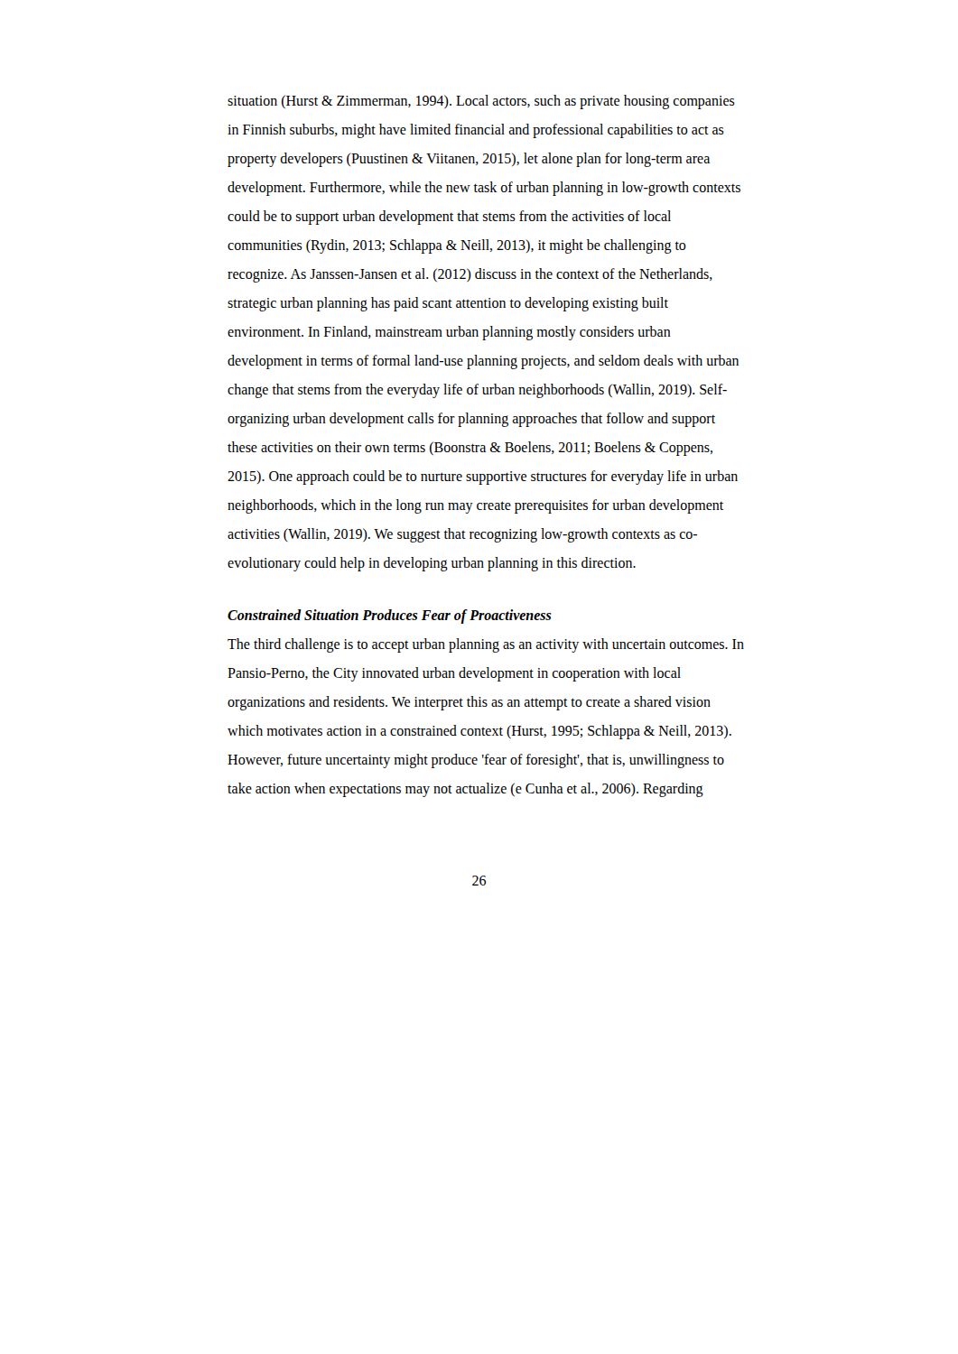situation (Hurst & Zimmerman, 1994). Local actors, such as private housing companies in Finnish suburbs, might have limited financial and professional capabilities to act as property developers (Puustinen & Viitanen, 2015), let alone plan for long-term area development. Furthermore, while the new task of urban planning in low-growth contexts could be to support urban development that stems from the activities of local communities (Rydin, 2013; Schlappa & Neill, 2013), it might be challenging to recognize. As Janssen-Jansen et al. (2012) discuss in the context of the Netherlands, strategic urban planning has paid scant attention to developing existing built environment. In Finland, mainstream urban planning mostly considers urban development in terms of formal land-use planning projects, and seldom deals with urban change that stems from the everyday life of urban neighborhoods (Wallin, 2019). Self-organizing urban development calls for planning approaches that follow and support these activities on their own terms (Boonstra & Boelens, 2011; Boelens & Coppens, 2015). One approach could be to nurture supportive structures for everyday life in urban neighborhoods, which in the long run may create prerequisites for urban development activities (Wallin, 2019). We suggest that recognizing low-growth contexts as co-evolutionary could help in developing urban planning in this direction.
Constrained Situation Produces Fear of Proactiveness
The third challenge is to accept urban planning as an activity with uncertain outcomes. In Pansio-Perno, the City innovated urban development in cooperation with local organizations and residents. We interpret this as an attempt to create a shared vision which motivates action in a constrained context (Hurst, 1995; Schlappa & Neill, 2013). However, future uncertainty might produce 'fear of foresight', that is, unwillingness to take action when expectations may not actualize (e Cunha et al., 2006). Regarding
26